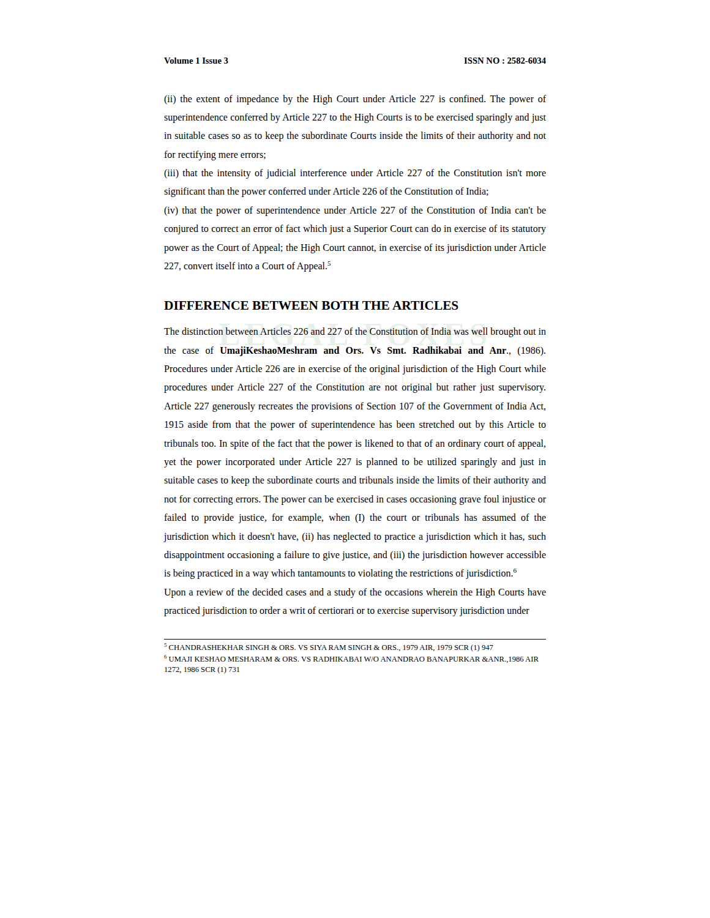LEGAL FOXES
OUR MISSION YOUR SUCCESS
Volume 1 Issue 3 ISSN NO : 2582-6034
(ii) the extent of impedance by the High Court under Article 227 is confined. The power of superintendence conferred by Article 227 to the High Courts is to be exercised sparingly and just in suitable cases so as to keep the subordinate Courts inside the limits of their authority and not for rectifying mere errors;
(iii) that the intensity of judicial interference under Article 227 of the Constitution isn't more significant than the power conferred under Article 226 of the Constitution of India;
(iv) that the power of superintendence under Article 227 of the Constitution of India can't be conjured to correct an error of fact which just a Superior Court can do in exercise of its statutory power as the Court of Appeal; the High Court cannot, in exercise of its jurisdiction under Article 227, convert itself into a Court of Appeal.5
DIFFERENCE BETWEEN BOTH THE ARTICLES
The distinction between Articles 226 and 227 of the Constitution of India was well brought out in the case of UmajiKeshaoMeshram and Ors. Vs Smt. Radhikabai and Anr., (1986). Procedures under Article 226 are in exercise of the original jurisdiction of the High Court while procedures under Article 227 of the Constitution are not original but rather just supervisory. Article 227 generously recreates the provisions of Section 107 of the Government of India Act, 1915 aside from that the power of superintendence has been stretched out by this Article to tribunals too. In spite of the fact that the power is likened to that of an ordinary court of appeal, yet the power incorporated under Article 227 is planned to be utilized sparingly and just in suitable cases to keep the subordinate courts and tribunals inside the limits of their authority and not for correcting errors. The power can be exercised in cases occasioning grave foul injustice or failed to provide justice, for example, when (I) the court or tribunals has assumed of the jurisdiction which it doesn't have, (ii) has neglected to practice a jurisdiction which it has, such disappointment occasioning a failure to give justice, and (iii) the jurisdiction however accessible is being practiced in a way which tantamounts to violating the restrictions of jurisdiction.6
Upon a review of the decided cases and a study of the occasions wherein the High Courts have practiced jurisdiction to order a writ of certiorari or to exercise supervisory jurisdiction under
5 CHANDRASHEKHAR SINGH & ORS. VS SIYA RAM SINGH & ORS., 1979 AIR, 1979 SCR (1) 947
6 UMAJI KESHAO MESHARAM & ORS. VS RADHIKABAI W/O ANANDRAO BANAPURKAR &ANR.,1986 AIR 1272, 1986 SCR (1) 731